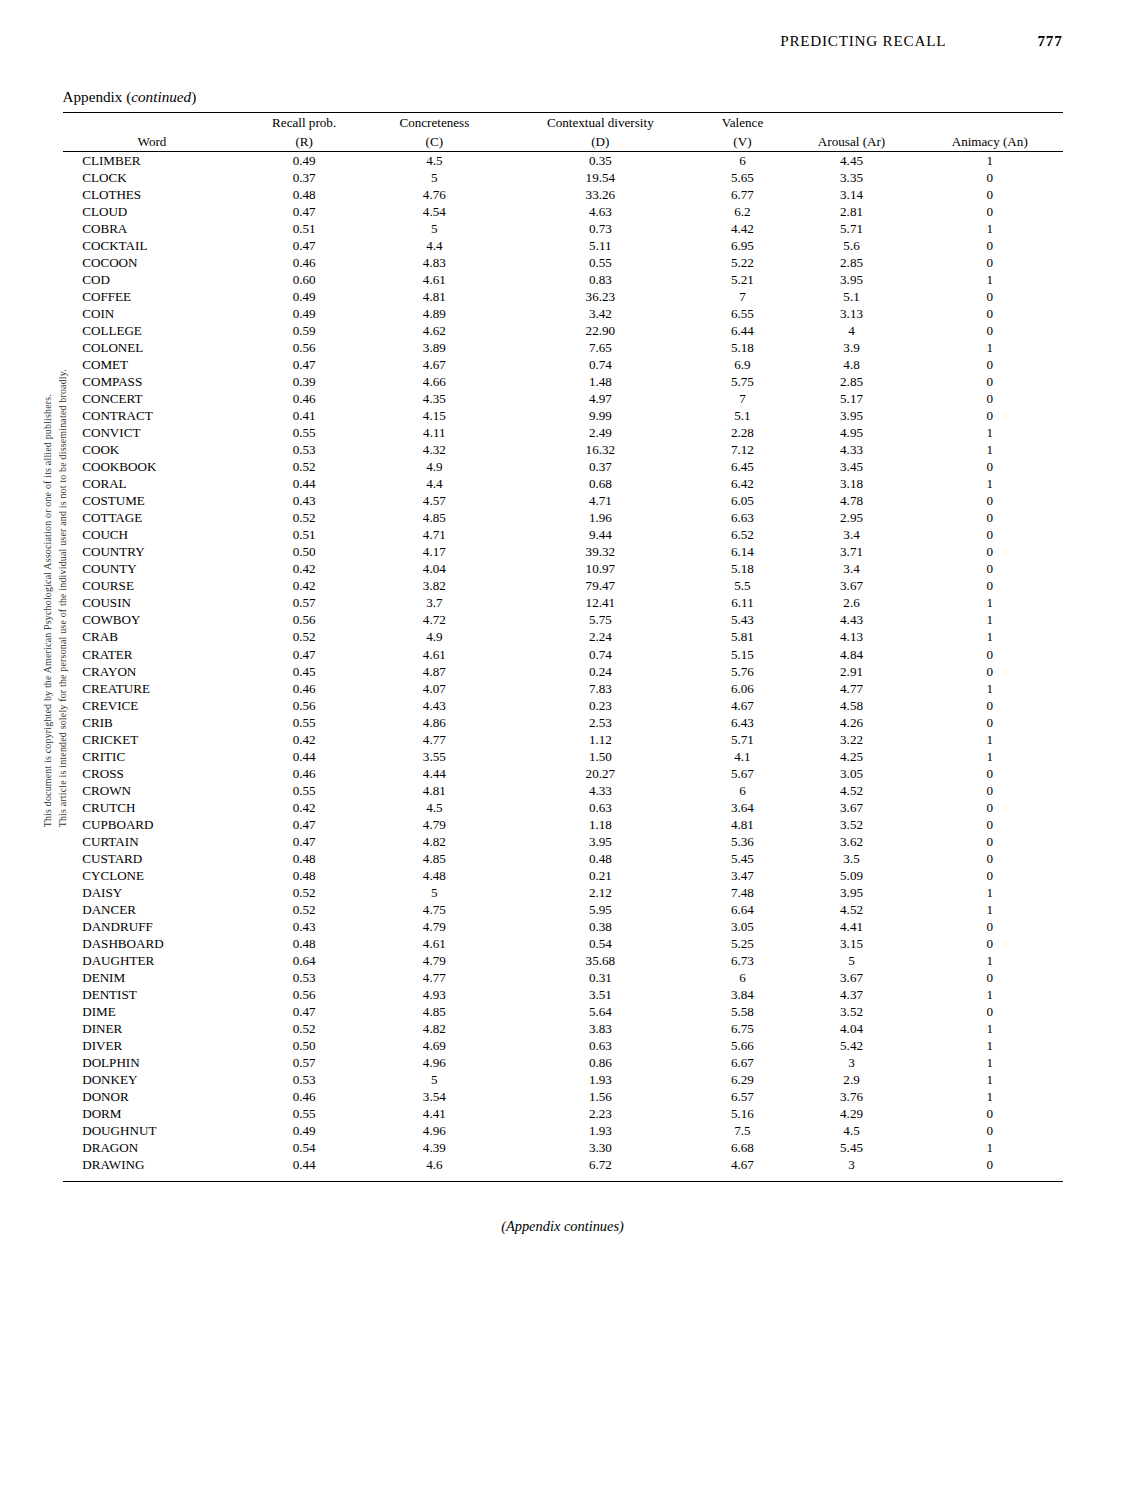This document is copyrighted by the American Psychological Association or one of its allied publishers.
This article is intended solely for the personal use of the individual user and is not to be disseminated broadly.
PREDICTING RECALL 777
Appendix (continued)
| | Recall prob. | Concreteness | Contextual diversity | Valence | | |
| --- | --- | --- | --- | --- | --- | --- |
| Word | (R) | (C) | (D) | (V) | Arousal (Ar) | Animacy (An) |
| CLIMBER | 0.49 | 4.5 | 0.35 | 6 | 4.45 | 1 |
| CLOCK | 0.37 | 5 | 19.54 | 5.65 | 3.35 | 0 |
| CLOTHES | 0.48 | 4.76 | 33.26 | 6.77 | 3.14 | 0 |
| CLOUD | 0.47 | 4.54 | 4.63 | 6.2 | 2.81 | 0 |
| COBRA | 0.51 | 5 | 0.73 | 4.42 | 5.71 | 1 |
| COCKTAIL | 0.47 | 4.4 | 5.11 | 6.95 | 5.6 | 0 |
| COCOON | 0.46 | 4.83 | 0.55 | 5.22 | 2.85 | 0 |
| COD | 0.60 | 4.61 | 0.83 | 5.21 | 3.95 | 1 |
| COFFEE | 0.49 | 4.81 | 36.23 | 7 | 5.1 | 0 |
| COIN | 0.49 | 4.89 | 3.42 | 6.55 | 3.13 | 0 |
| COLLEGE | 0.59 | 4.62 | 22.90 | 6.44 | 4 | 0 |
| COLONEL | 0.56 | 3.89 | 7.65 | 5.18 | 3.9 | 1 |
| COMET | 0.47 | 4.67 | 0.74 | 6.9 | 4.8 | 0 |
| COMPASS | 0.39 | 4.66 | 1.48 | 5.75 | 2.85 | 0 |
| CONCERT | 0.46 | 4.35 | 4.97 | 7 | 5.17 | 0 |
| CONTRACT | 0.41 | 4.15 | 9.99 | 5.1 | 3.95 | 0 |
| CONVICT | 0.55 | 4.11 | 2.49 | 2.28 | 4.95 | 1 |
| COOK | 0.53 | 4.32 | 16.32 | 7.12 | 4.33 | 1 |
| COOKBOOK | 0.52 | 4.9 | 0.37 | 6.45 | 3.45 | 0 |
| CORAL | 0.44 | 4.4 | 0.68 | 6.42 | 3.18 | 1 |
| COSTUME | 0.43 | 4.57 | 4.71 | 6.05 | 4.78 | 0 |
| COTTAGE | 0.52 | 4.85 | 1.96 | 6.63 | 2.95 | 0 |
| COUCH | 0.51 | 4.71 | 9.44 | 6.52 | 3.4 | 0 |
| COUNTRY | 0.50 | 4.17 | 39.32 | 6.14 | 3.71 | 0 |
| COUNTY | 0.42 | 4.04 | 10.97 | 5.18 | 3.4 | 0 |
| COURSE | 0.42 | 3.82 | 79.47 | 5.5 | 3.67 | 0 |
| COUSIN | 0.57 | 3.7 | 12.41 | 6.11 | 2.6 | 1 |
| COWBOY | 0.56 | 4.72 | 5.75 | 5.43 | 4.43 | 1 |
| CRAB | 0.52 | 4.9 | 2.24 | 5.81 | 4.13 | 1 |
| CRATER | 0.47 | 4.61 | 0.74 | 5.15 | 4.84 | 0 |
| CRAYON | 0.45 | 4.87 | 0.24 | 5.76 | 2.91 | 0 |
| CREATURE | 0.46 | 4.07 | 7.83 | 6.06 | 4.77 | 1 |
| CREVICE | 0.56 | 4.43 | 0.23 | 4.67 | 4.58 | 0 |
| CRIB | 0.55 | 4.86 | 2.53 | 6.43 | 4.26 | 0 |
| CRICKET | 0.42 | 4.77 | 1.12 | 5.71 | 3.22 | 1 |
| CRITIC | 0.44 | 3.55 | 1.50 | 4.1 | 4.25 | 1 |
| CROSS | 0.46 | 4.44 | 20.27 | 5.67 | 3.05 | 0 |
| CROWN | 0.55 | 4.81 | 4.33 | 6 | 4.52 | 0 |
| CRUTCH | 0.42 | 4.5 | 0.63 | 3.64 | 3.67 | 0 |
| CUPBOARD | 0.47 | 4.79 | 1.18 | 4.81 | 3.52 | 0 |
| CURTAIN | 0.47 | 4.82 | 3.95 | 5.36 | 3.62 | 0 |
| CUSTARD | 0.48 | 4.85 | 0.48 | 5.45 | 3.5 | 0 |
| CYCLONE | 0.48 | 4.48 | 0.21 | 3.47 | 5.09 | 0 |
| DAISY | 0.52 | 5 | 2.12 | 7.48 | 3.95 | 1 |
| DANCER | 0.52 | 4.75 | 5.95 | 6.64 | 4.52 | 1 |
| DANDRUFF | 0.43 | 4.79 | 0.38 | 3.05 | 4.41 | 0 |
| DASHBOARD | 0.48 | 4.61 | 0.54 | 5.25 | 3.15 | 0 |
| DAUGHTER | 0.64 | 4.79 | 35.68 | 6.73 | 5 | 1 |
| DENIM | 0.53 | 4.77 | 0.31 | 6 | 3.67 | 0 |
| DENTIST | 0.56 | 4.93 | 3.51 | 3.84 | 4.37 | 1 |
| DIME | 0.47 | 4.85 | 5.64 | 5.58 | 3.52 | 0 |
| DINER | 0.52 | 4.82 | 3.83 | 6.75 | 4.04 | 1 |
| DIVER | 0.50 | 4.69 | 0.63 | 5.66 | 5.42 | 1 |
| DOLPHIN | 0.57 | 4.96 | 0.86 | 6.67 | 3 | 1 |
| DONKEY | 0.53 | 5 | 1.93 | 6.29 | 2.9 | 1 |
| DONOR | 0.46 | 3.54 | 1.56 | 6.57 | 3.76 | 1 |
| DORM | 0.55 | 4.41 | 2.23 | 5.16 | 4.29 | 0 |
| DOUGHNUT | 0.49 | 4.96 | 1.93 | 7.5 | 4.5 | 0 |
| DRAGON | 0.54 | 4.39 | 3.30 | 6.68 | 5.45 | 1 |
| DRAWING | 0.44 | 4.6 | 6.72 | 4.67 | 3 | 0 |
(Appendix continues)